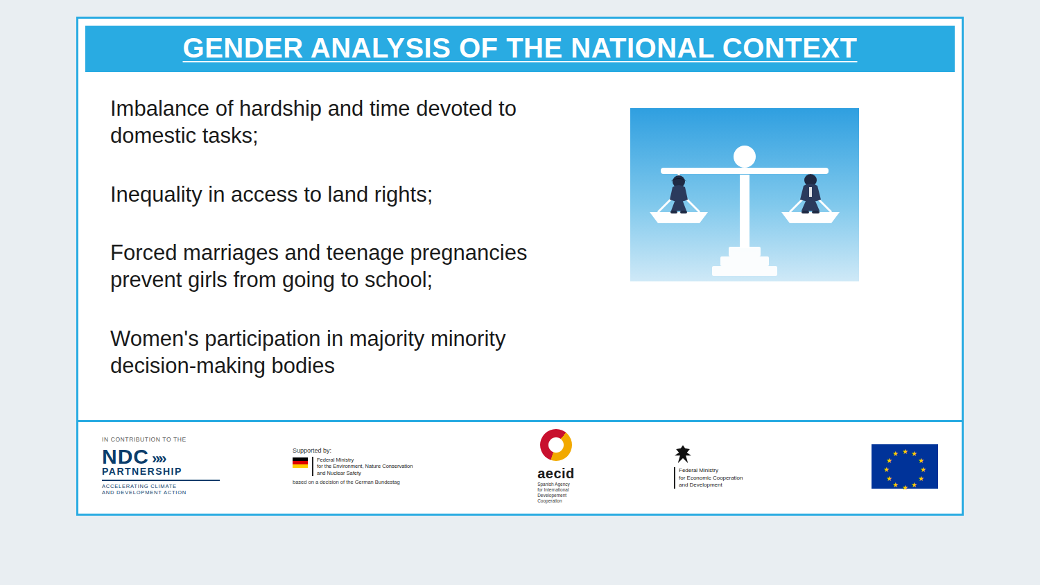GENDER ANALYSIS OF THE NATIONAL CONTEXT
Imbalance of hardship and time devoted to domestic tasks;
Inequality in access to land rights;
Forced marriages and teenage pregnancies prevent girls from going to school;
Women's participation in majority minority decision-making bodies
IN CONTRIBUTION TO THE
NDC»»
PARTNERSHIP
ACCELERATING CLIMATE
AND DEVELOPMENT ACTION
Supported by:
Federal Ministry
for the Environment, Nature Conservation
and Nuclear Safety
based on a decision of the German Bundestag
aecid
Spanish Agency
for International
Developement
Cooperation
Federal Ministry
for Economic Cooperation
and Development
★ ★ ★ ★ ★ ★ ★ ★ ★ ★ ★ ★